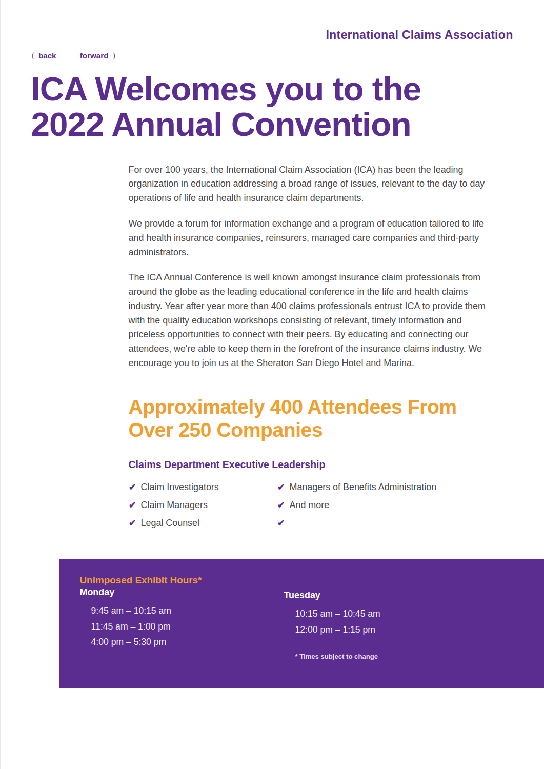International Claims Association
⟨ back forward ⟩
ICA Welcomes you to the 2022 Annual Convention
For over 100 years, the International Claim Association (ICA) has been the leading organization in education addressing a broad range of issues, relevant to the day to day operations of life and health insurance claim departments.
We provide a forum for information exchange and a program of education tailored to life and health insurance companies, reinsurers, managed care companies and third-party administrators.
The ICA Annual Conference is well known amongst insurance claim professionals from around the globe as the leading educational conference in the life and health claims industry. Year after year more than 400 claims professionals entrust ICA to provide them with the quality education workshops consisting of relevant, timely information and priceless opportunities to connect with their peers. By educating and connecting our attendees, we're able to keep them in the forefront of the insurance claims industry. We encourage you to join us at the Sheraton San Diego Hotel and Marina.
Approximately 400 Attendees From Over 250 Companies
Claims Department Executive Leadership
Claim Investigators
Managers of Benefits Administration
Claim Managers
And more
Legal Counsel
Unimposed Exhibit Hours*
Monday
9:45 am – 10:15 am
11:45 am – 1:00 pm
4:00 pm – 5:30 pm
Tuesday
10:15 am – 10:45 am
12:00 pm – 1:15 pm
* Times subject to change